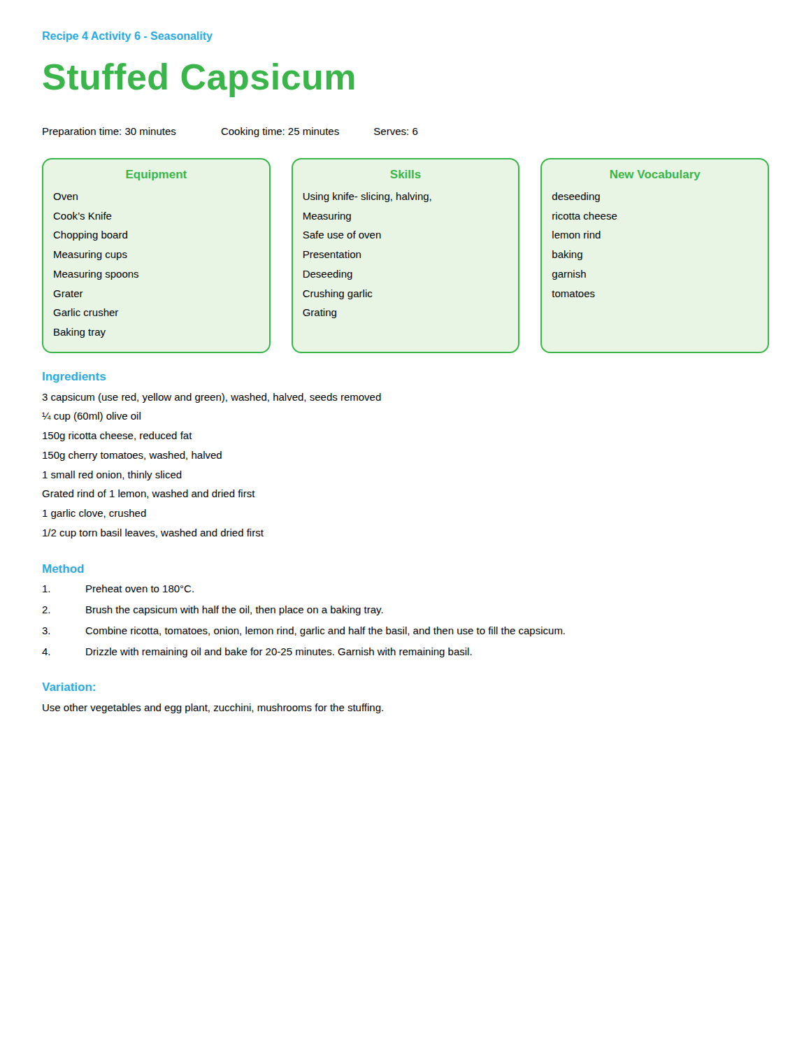Recipe 4 Activity 6 - Seasonality
Stuffed Capsicum
Preparation time: 30 minutes Cooking time: 25 minutes Serves: 6
Equipment
Oven
Cook’s Knife
Chopping board
Measuring cups
Measuring spoons
Grater
Garlic crusher
Baking tray
Skills
Using knife- slicing, halving,
Measuring
Safe use of oven
Presentation
Deseeding
Crushing garlic
Grating
New Vocabulary
deseeding
ricotta cheese
lemon rind
baking
garnish
tomatoes
Ingredients
3 capsicum (use red, yellow and green), washed, halved, seeds removed
¼ cup (60ml) olive oil
150g ricotta cheese, reduced fat
150g cherry tomatoes, washed, halved
1 small red onion, thinly sliced
Grated rind of 1 lemon, washed and dried first
1 garlic clove, crushed
1/2 cup torn basil leaves, washed and dried first
Method
Preheat oven to 180°C.
Brush the capsicum with half the oil, then place on a baking tray.
Combine ricotta, tomatoes, onion, lemon rind, garlic and half the basil, and then use to fill the capsicum.
Drizzle with remaining oil and bake for 20-25 minutes. Garnish with remaining basil.
Variation:
Use other vegetables and egg plant, zucchini, mushrooms for the stuffing.